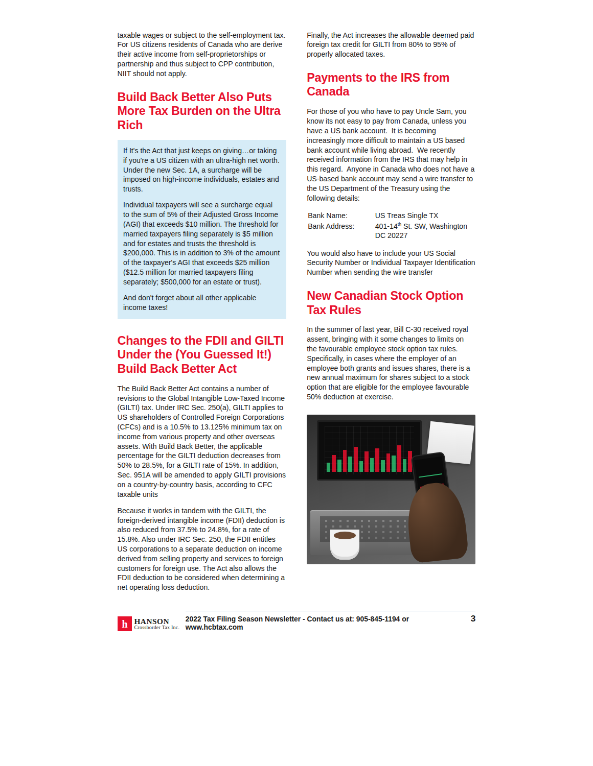taxable wages or subject to the self-employment tax. For US citizens residents of Canada who are derive their active income from self-proprietorships or partnership and thus subject to CPP contribution, NIIT should not apply.
Build Back Better Also Puts More Tax Burden on the Ultra Rich
If It's the Act that just keeps on giving…or taking if you're a US citizen with an ultra-high net worth. Under the new Sec. 1A, a surcharge will be imposed on high-income individuals, estates and trusts.
Individual taxpayers will see a surcharge equal to the sum of 5% of their Adjusted Gross Income (AGI) that exceeds $10 million. The threshold for married taxpayers filing separately is $5 million and for estates and trusts the threshold is $200,000. This is in addition to 3% of the amount of the taxpayer's AGI that exceeds $25 million ($12.5 million for married taxpayers filing separately; $500,000 for an estate or trust).
And don't forget about all other applicable income taxes!
Changes to the FDII and GILTI Under the (You Guessed It!) Build Back Better Act
The Build Back Better Act contains a number of revisions to the Global Intangible Low-Taxed Income (GILTI) tax. Under IRC Sec. 250(a), GILTI applies to US shareholders of Controlled Foreign Corporations (CFCs) and is a 10.5% to 13.125% minimum tax on income from various property and other overseas assets. With Build Back Better, the applicable percentage for the GILTI deduction decreases from 50% to 28.5%, for a GILTI rate of 15%. In addition, Sec. 951A will be amended to apply GILTI provisions on a country-by-country basis, according to CFC taxable units
Because it works in tandem with the GILTI, the foreign-derived intangible income (FDII) deduction is also reduced from 37.5% to 24.8%, for a rate of 15.8%. Also under IRC Sec. 250, the FDII entitles US corporations to a separate deduction on income derived from selling property and services to foreign customers for foreign use. The Act also allows the FDII deduction to be considered when determining a net operating loss deduction.
Finally, the Act increases the allowable deemed paid foreign tax credit for GILTI from 80% to 95% of properly allocated taxes.
Payments to the IRS from Canada
For those of you who have to pay Uncle Sam, you know its not easy to pay from Canada, unless you have a US bank account. It is becoming increasingly more difficult to maintain a US based bank account while living abroad. We recently received information from the IRS that may help in this regard. Anyone in Canada who does not have a US-based bank account may send a wire transfer to the US Department of the Treasury using the following details:
| Bank Name: | US Treas Single TX |
| Bank Address: | 401-14 th St. SW, Washington DC 20227 |
You would also have to include your US Social Security Number or Individual Taxpayer Identification Number when sending the wire transfer
New Canadian Stock Option Tax Rules
In the summer of last year, Bill C-30 received royal assent, bringing with it some changes to limits on the favourable employee stock option tax rules. Specifically, in cases where the employer of an employee both grants and issues shares, there is a new annual maximum for shares subject to a stock option that are eligible for the employee favourable 50% deduction at exercise.
h
HANSON
Crossborder Tax Inc.
2022 Tax Filing Season Newsletter - Contact us at: 905-845-1194 or www.hcbtax.com
3